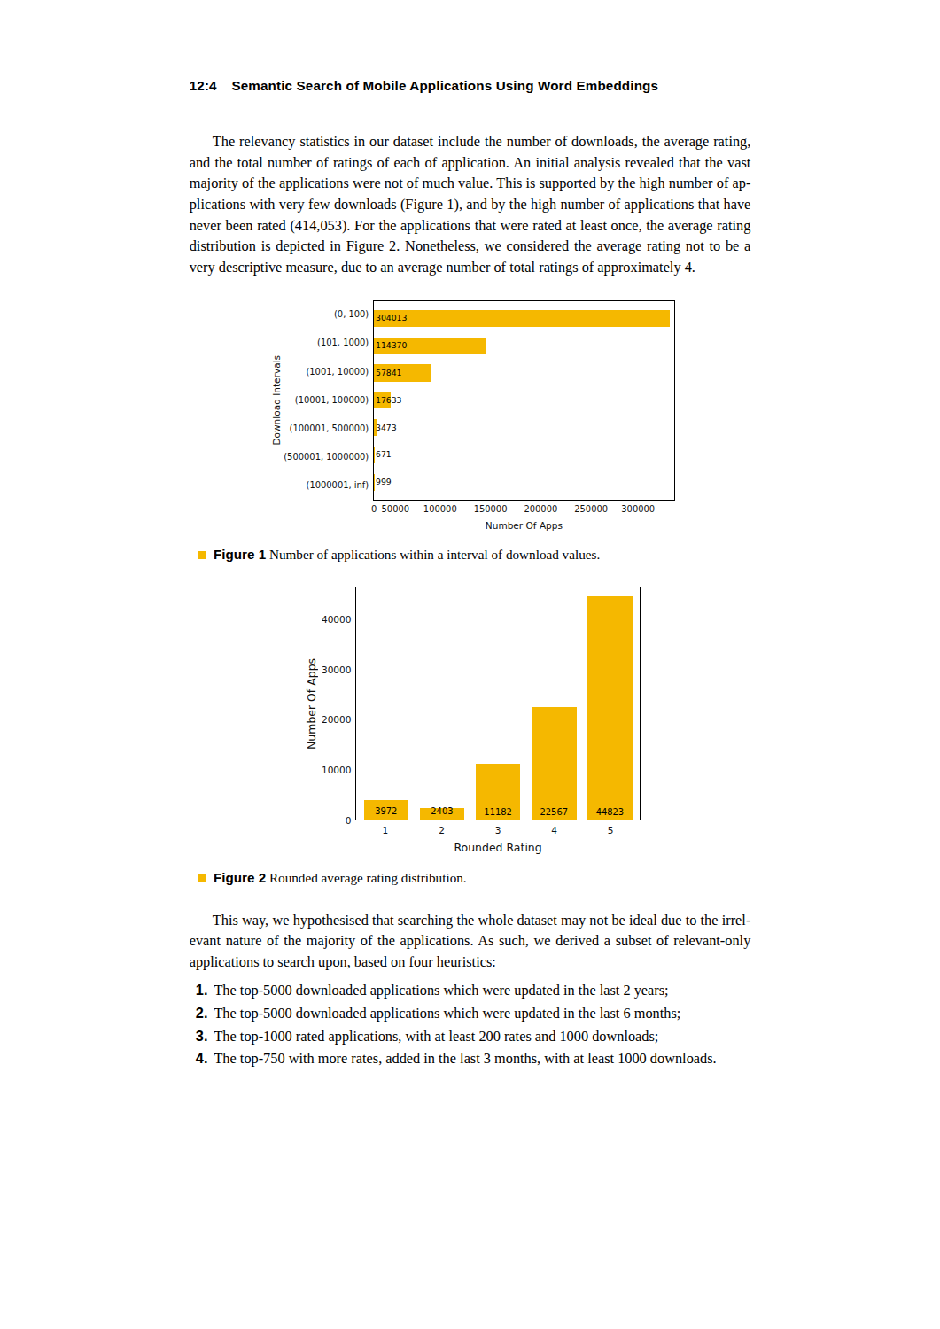12:4 Semantic Search of Mobile Applications Using Word Embeddings
The relevancy statistics in our dataset include the number of downloads, the average rating, and the total number of ratings of each of application. An initial analysis revealed that the vast majority of the applications were not of much value. This is supported by the high number of applications with very few downloads (Figure 1), and by the high number of applications that have never been rated (414,053). For the applications that were rated at least once, the average rating distribution is depicted in Figure 2. Nonetheless, we considered the average rating not to be a very descriptive measure, due to an average number of total ratings of approximately 4.
Download Intervals
(0, 100) (101, 1000) (1001, 10000) (10001, 100000) (100001, 500000) (500001, 1000000) (1000001, inf)
304013
114370
57841
17633
3473
671
999
050000100000150000200000250000300000
Number Of Apps
Figure 1 Number of applications within a interval of download values.
Number Of Apps
0 10000 20000 30000 40000
3972
2403
11182
22567
44823
12345
Rounded Rating
Figure 2 Rounded average rating distribution.
This way, we hypothesised that searching the whole dataset may not be ideal due to the irrelevant nature of the majority of the applications. As such, we derived a subset of relevant-only applications to search upon, based on four heuristics:
The top-5000 downloaded applications which were updated in the last 2 years;
The top-5000 downloaded applications which were updated in the last 6 months;
The top-1000 rated applications, with at least 200 rates and 1000 downloads;
The top-750 with more rates, added in the last 3 months, with at least 1000 downloads.